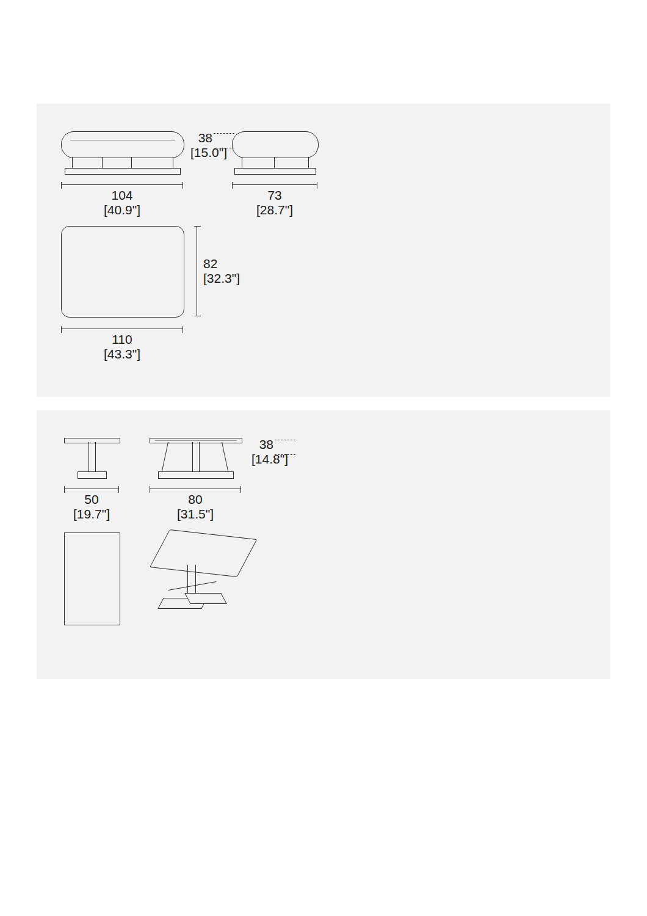38 [15.0"]
104 [40.9"]
73 [28.7"]
82 [32.3"]
110 [43.3"]
38 [14.8"]
50 [19.7"]
80 [31.5"]